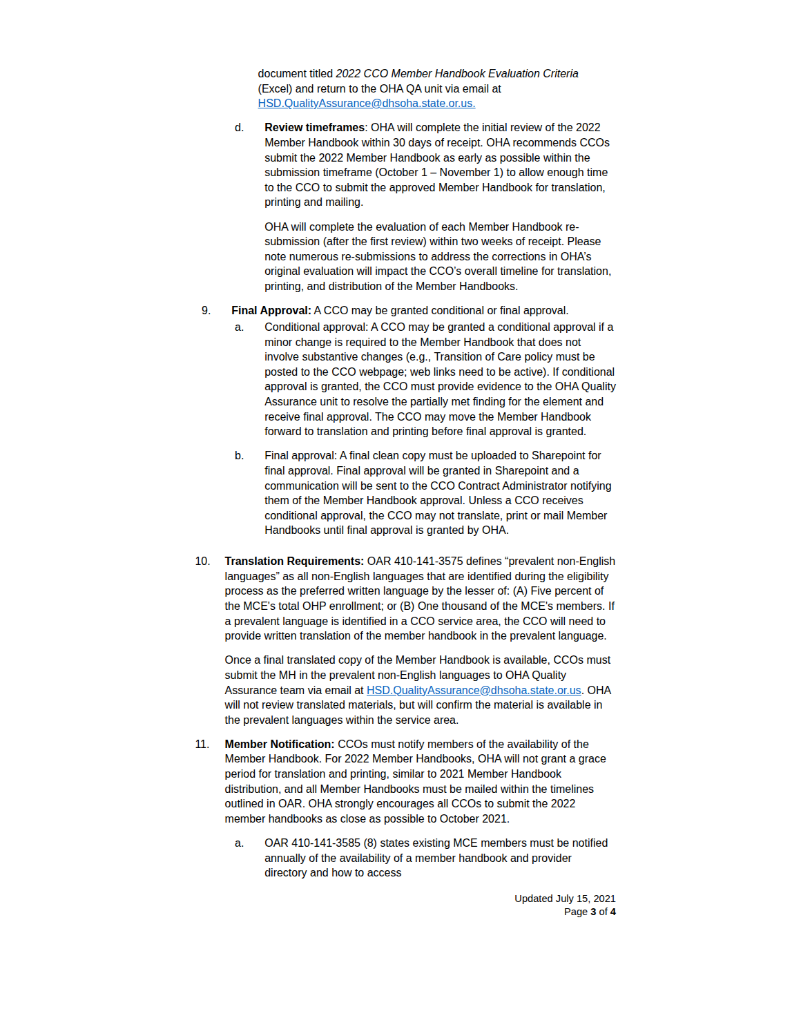document titled 2022 CCO Member Handbook Evaluation Criteria (Excel) and return to the OHA QA unit via email at HSD.QualityAssurance@dhsoha.state.or.us.
d.
Review timeframes: OHA will complete the initial review of the 2022 Member Handbook within 30 days of receipt. OHA recommends CCOs submit the 2022 Member Handbook as early as possible within the submission timeframe (October 1 – November 1) to allow enough time to the CCO to submit the approved Member Handbook for translation, printing and mailing.
OHA will complete the evaluation of each Member Handbook re-submission (after the first review) within two weeks of receipt. Please note numerous re-submissions to address the corrections in OHA’s original evaluation will impact the CCO’s overall timeline for translation, printing, and distribution of the Member Handbooks.
9.
Final Approval: A CCO may be granted conditional or final approval.
a.
Conditional approval: A CCO may be granted a conditional approval if a minor change is required to the Member Handbook that does not involve substantive changes (e.g., Transition of Care policy must be posted to the CCO webpage; web links need to be active). If conditional approval is granted, the CCO must provide evidence to the OHA Quality Assurance unit to resolve the partially met finding for the element and receive final approval. The CCO may move the Member Handbook forward to translation and printing before final approval is granted.
b.
Final approval: A final clean copy must be uploaded to Sharepoint for final approval. Final approval will be granted in Sharepoint and a communication will be sent to the CCO Contract Administrator notifying them of the Member Handbook approval. Unless a CCO receives conditional approval, the CCO may not translate, print or mail Member Handbooks until final approval is granted by OHA.
10.
Translation Requirements: OAR 410-141-3575 defines “prevalent non-English languages” as all non-English languages that are identified during the eligibility process as the preferred written language by the lesser of: (A) Five percent of the MCE's total OHP enrollment; or (B) One thousand of the MCE's members. If a prevalent language is identified in a CCO service area, the CCO will need to provide written translation of the member handbook in the prevalent language.
Once a final translated copy of the Member Handbook is available, CCOs must submit the MH in the prevalent non-English languages to OHA Quality Assurance team via email at HSD.QualityAssurance@dhsoha.state.or.us. OHA will not review translated materials, but will confirm the material is available in the prevalent languages within the service area.
11.
Member Notification: CCOs must notify members of the availability of the Member Handbook. For 2022 Member Handbooks, OHA will not grant a grace period for translation and printing, similar to 2021 Member Handbook distribution, and all Member Handbooks must be mailed within the timelines outlined in OAR. OHA strongly encourages all CCOs to submit the 2022 member handbooks as close as possible to October 2021.
a.
OAR 410-141-3585 (8) states existing MCE members must be notified annually of the availability of a member handbook and provider directory and how to access
Updated July 15, 2021
Page 3 of 4